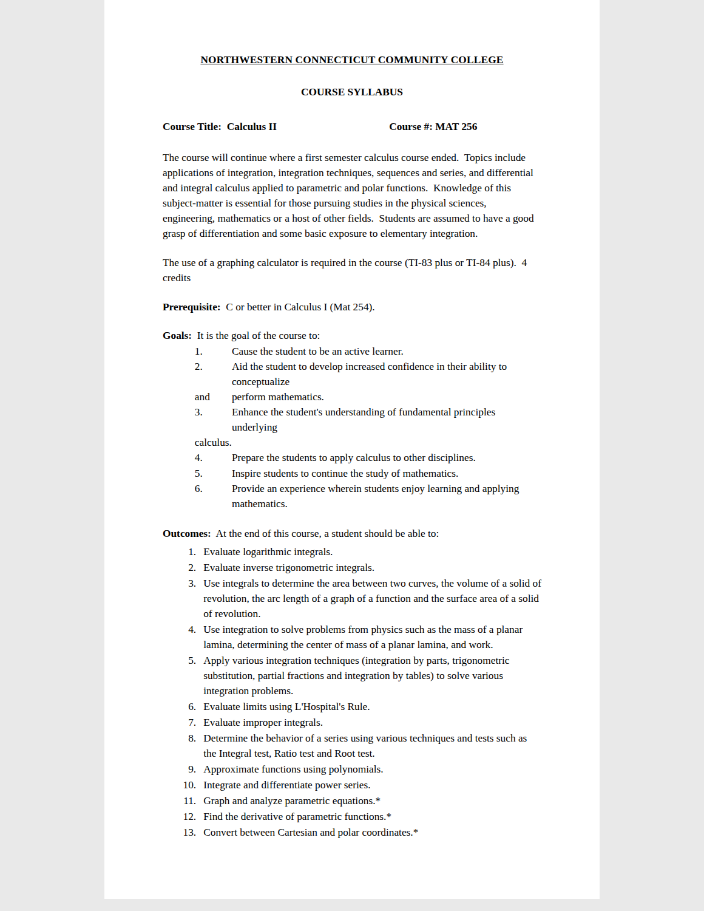NORTHWESTERN CONNECTICUT COMMUNITY COLLEGE
COURSE SYLLABUS
Course Title: Calculus II Course #: MAT 256
The course will continue where a first semester calculus course ended. Topics include applications of integration, integration techniques, sequences and series, and differential and integral calculus applied to parametric and polar functions. Knowledge of this subject-matter is essential for those pursuing studies in the physical sciences, engineering, mathematics or a host of other fields. Students are assumed to have a good grasp of differentiation and some basic exposure to elementary integration.
The use of a graphing calculator is required in the course (TI-83 plus or TI-84 plus). 4 credits
Prerequisite: C or better in Calculus I (Mat 254).
Goals: It is the goal of the course to:
| 1. | Cause the student to be an active learner. |
| 2. | Aid the student to develop increased confidence in their ability to conceptualize |
| and | perform mathematics. |
| 3. | Enhance the student's understanding of fundamental principles underlying |
| calculus. | |
| 4. | Prepare the students to apply calculus to other disciplines. |
| 5. | Inspire students to continue the study of mathematics. |
| 6. | Provide an experience wherein students enjoy learning and applying mathematics. |
Outcomes: At the end of this course, a student should be able to:
Evaluate logarithmic integrals.
Evaluate inverse trigonometric integrals.
Use integrals to determine the area between two curves, the volume of a solid of revolution, the arc length of a graph of a function and the surface area of a solid of revolution.
Use integration to solve problems from physics such as the mass of a planar lamina, determining the center of mass of a planar lamina, and work.
Apply various integration techniques (integration by parts, trigonometric substitution, partial fractions and integration by tables) to solve various integration problems.
Evaluate limits using L'Hospital's Rule.
Evaluate improper integrals.
Determine the behavior of a series using various techniques and tests such as the Integral test, Ratio test and Root test.
Approximate functions using polynomials.
Integrate and differentiate power series.
Graph and analyze parametric equations.*
Find the derivative of parametric functions.*
Convert between Cartesian and polar coordinates.*